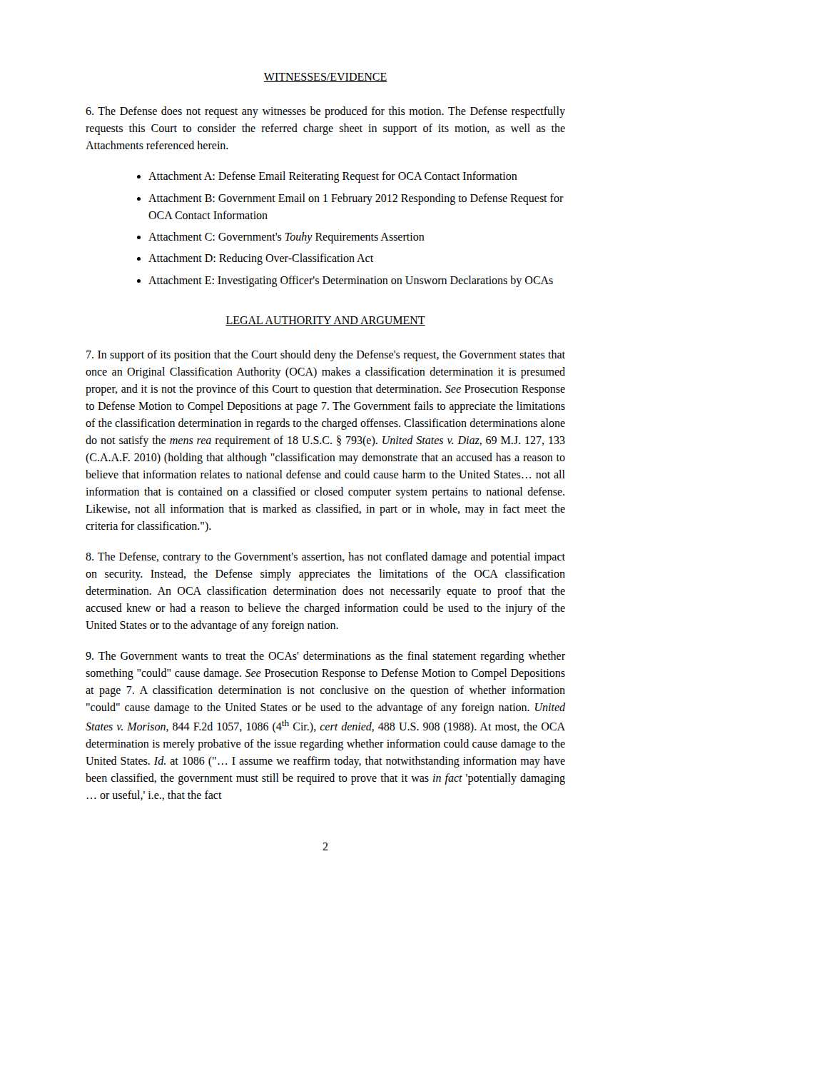WITNESSES/EVIDENCE
6. The Defense does not request any witnesses be produced for this motion. The Defense respectfully requests this Court to consider the referred charge sheet in support of its motion, as well as the Attachments referenced herein.
Attachment A: Defense Email Reiterating Request for OCA Contact Information
Attachment B: Government Email on 1 February 2012 Responding to Defense Request for OCA Contact Information
Attachment C: Government's Touhy Requirements Assertion
Attachment D: Reducing Over-Classification Act
Attachment E: Investigating Officer's Determination on Unsworn Declarations by OCAs
LEGAL AUTHORITY AND ARGUMENT
7. In support of its position that the Court should deny the Defense's request, the Government states that once an Original Classification Authority (OCA) makes a classification determination it is presumed proper, and it is not the province of this Court to question that determination. See Prosecution Response to Defense Motion to Compel Depositions at page 7. The Government fails to appreciate the limitations of the classification determination in regards to the charged offenses. Classification determinations alone do not satisfy the mens rea requirement of 18 U.S.C. § 793(e). United States v. Diaz, 69 M.J. 127, 133 (C.A.A.F. 2010) (holding that although "classification may demonstrate that an accused has a reason to believe that information relates to national defense and could cause harm to the United States… not all information that is contained on a classified or closed computer system pertains to national defense. Likewise, not all information that is marked as classified, in part or in whole, may in fact meet the criteria for classification.").
8. The Defense, contrary to the Government's assertion, has not conflated damage and potential impact on security. Instead, the Defense simply appreciates the limitations of the OCA classification determination. An OCA classification determination does not necessarily equate to proof that the accused knew or had a reason to believe the charged information could be used to the injury of the United States or to the advantage of any foreign nation.
9. The Government wants to treat the OCAs' determinations as the final statement regarding whether something "could" cause damage. See Prosecution Response to Defense Motion to Compel Depositions at page 7. A classification determination is not conclusive on the question of whether information "could" cause damage to the United States or be used to the advantage of any foreign nation. United States v. Morison, 844 F.2d 1057, 1086 (4th Cir.), cert denied, 488 U.S. 908 (1988). At most, the OCA determination is merely probative of the issue regarding whether information could cause damage to the United States. Id. at 1086 ("… I assume we reaffirm today, that notwithstanding information may have been classified, the government must still be required to prove that it was in fact 'potentially damaging … or useful,' i.e., that the fact
2